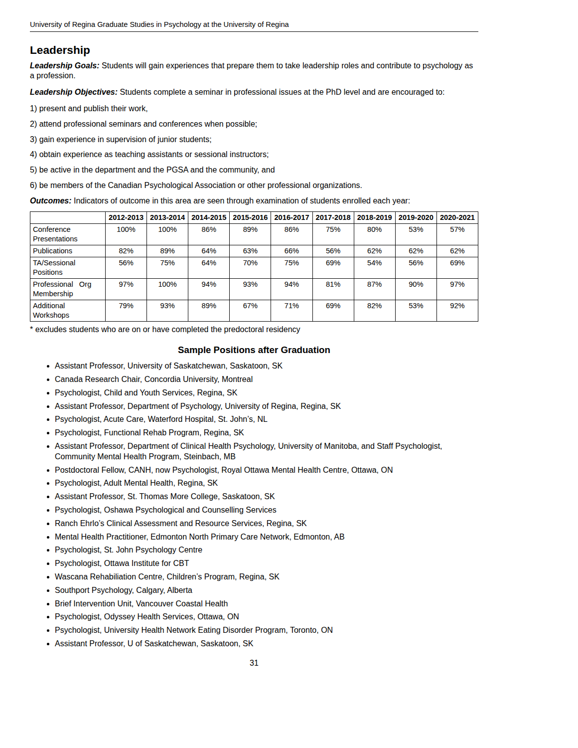University of Regina Graduate Studies in Psychology at the University of Regina
Leadership
Leadership Goals: Students will gain experiences that prepare them to take leadership roles and contribute to psychology as a profession.
Leadership Objectives: Students complete a seminar in professional issues at the PhD level and are encouraged to:
1) present and publish their work,
2) attend professional seminars and conferences when possible;
3) gain experience in supervision of junior students;
4) obtain experience as teaching assistants or sessional instructors;
5) be active in the department and the PGSA and the community, and
6) be members of the Canadian Psychological Association or other professional organizations.
Outcomes: Indicators of outcome in this area are seen through examination of students enrolled each year:
| | 2012-2013 | 2013-2014 | 2014-2015 | 2015-2016 | 2016-2017 | 2017-2018 | 2018-2019 | 2019-2020 | 2020-2021 |
| --- | --- | --- | --- | --- | --- | --- | --- | --- | --- |
| Conference Presentations | 100% | 100% | 86% | 89% | 86% | 75% | 80% | 53% | 57% |
| Publications | 82% | 89% | 64% | 63% | 66% | 56% | 62% | 62% | 62% |
| TA/Sessional Positions | 56% | 75% | 64% | 70% | 75% | 69% | 54% | 56% | 69% |
| Professional Org Membership | 97% | 100% | 94% | 93% | 94% | 81% | 87% | 90% | 97% |
| Additional Workshops | 79% | 93% | 89% | 67% | 71% | 69% | 82% | 53% | 92% |
* excludes students who are on or have completed the predoctoral residency
Sample Positions after Graduation
Assistant Professor, University of Saskatchewan, Saskatoon, SK
Canada Research Chair, Concordia University, Montreal
Psychologist, Child and Youth Services, Regina, SK
Assistant Professor, Department of Psychology, University of Regina, Regina, SK
Psychologist, Acute Care, Waterford Hospital, St. John’s, NL
Psychologist, Functional Rehab Program, Regina, SK
Assistant Professor, Department of Clinical Health Psychology, University of Manitoba, and Staff Psychologist, Community Mental Health Program, Steinbach, MB
Postdoctoral Fellow, CANH, now Psychologist, Royal Ottawa Mental Health Centre, Ottawa, ON
Psychologist, Adult Mental Health, Regina, SK
Assistant Professor, St. Thomas More College, Saskatoon, SK
Psychologist, Oshawa Psychological and Counselling Services
Ranch Ehrlo’s Clinical Assessment and Resource Services, Regina, SK
Mental Health Practitioner, Edmonton North Primary Care Network, Edmonton, AB
Psychologist, St. John Psychology Centre
Psychologist, Ottawa Institute for CBT
Wascana Rehabiliation Centre, Children’s Program, Regina, SK
Southport Psychology, Calgary, Alberta
Brief Intervention Unit, Vancouver Coastal Health
Psychologist, Odyssey Health Services, Ottawa, ON
Psychologist, University Health Network Eating Disorder Program, Toronto, ON
Assistant Professor, U of Saskatchewan, Saskatoon, SK
31